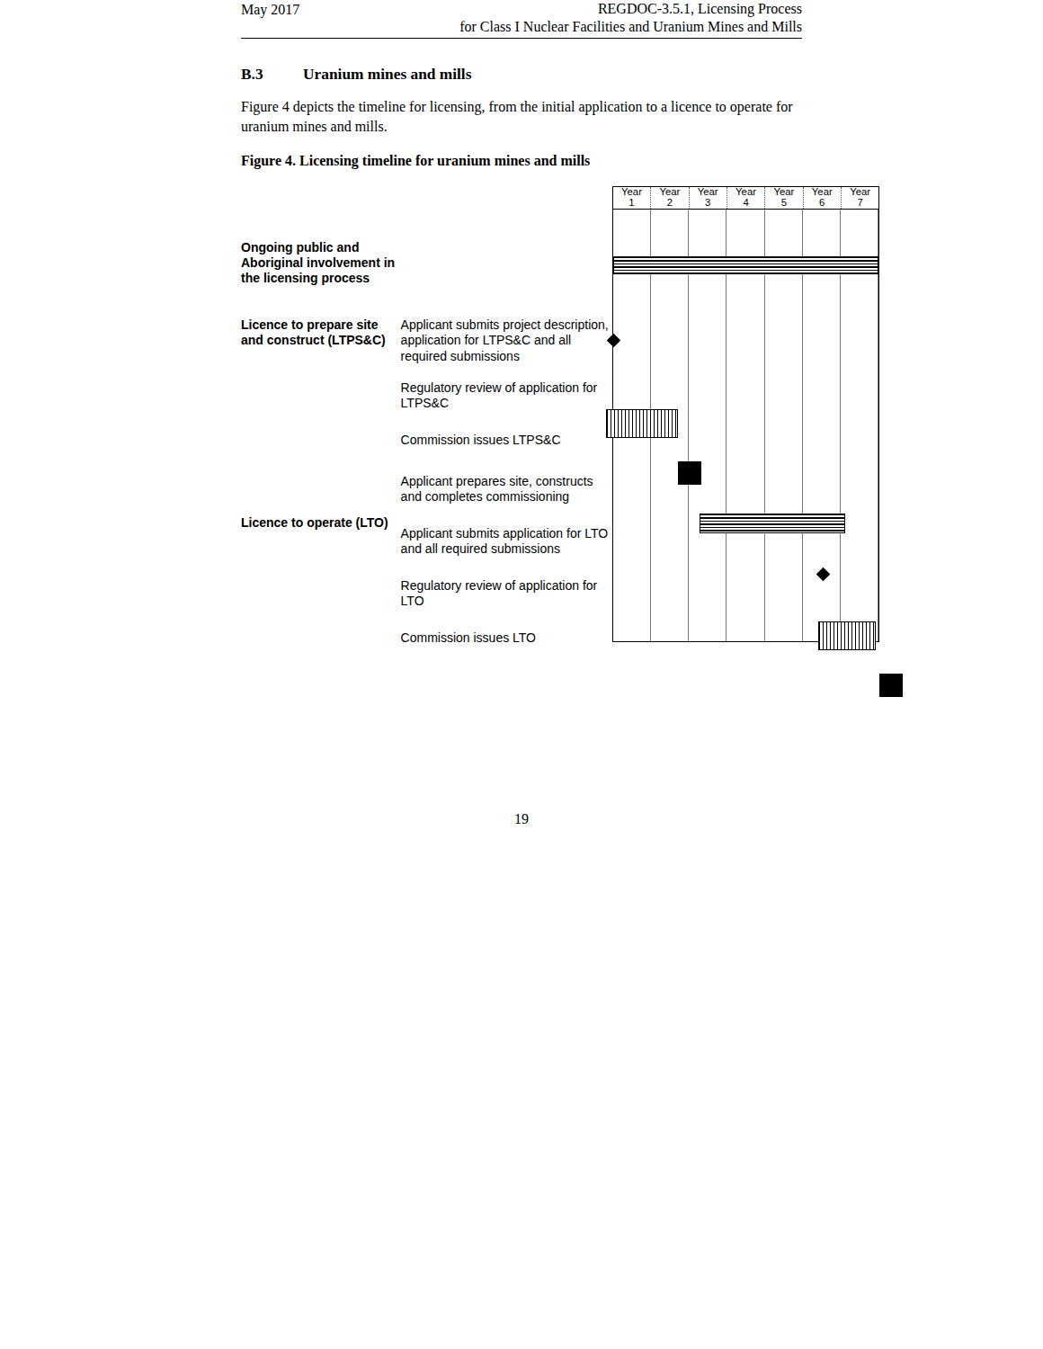May 2017
REGDOC-3.5.1, Licensing Process
for Class I Nuclear Facilities and Uranium Mines and Mills
B.3 Uranium mines and mills
Figure 4 depicts the timeline for licensing, from the initial application to a licence to operate for uranium mines and mills.
Figure 4. Licensing timeline for uranium mines and mills
| | | / Year 1 / Year 2 / Year 3 / Year 4 / Year 5 / Year 6 / Year 7 / |
| Ongoing public and Aboriginal involvement in the licensing process Licence to prepare site and construct (LTPS&C) Licence to operate (LTO) | Applicant submits project description, application for LTPS&C and all required submissions Regulatory review of application for LTPS&C Commission issues LTPS&C Applicant prepares site, constructs and completes commissioning Applicant submits application for LTO and all required submissions Regulatory review of application for LTO Commission issues LTO | |
19